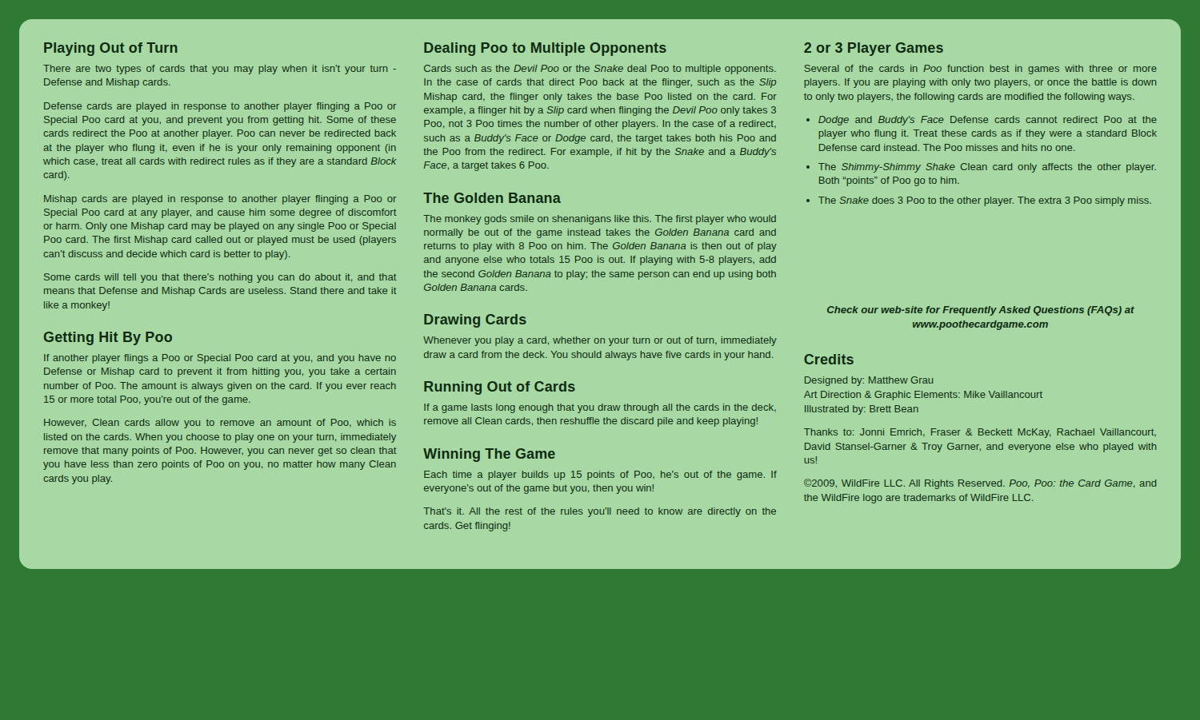Playing Out of Turn
There are two types of cards that you may play when it isn't your turn - Defense and Mishap cards.
Defense cards are played in response to another player flinging a Poo or Special Poo card at you, and prevent you from getting hit. Some of these cards redirect the Poo at another player. Poo can never be redirected back at the player who flung it, even if he is your only remaining opponent (in which case, treat all cards with redirect rules as if they are a standard Block card).
Mishap cards are played in response to another player flinging a Poo or Special Poo card at any player, and cause him some degree of discomfort or harm. Only one Mishap card may be played on any single Poo or Special Poo card. The first Mishap card called out or played must be used (players can't discuss and decide which card is better to play).
Some cards will tell you that there's nothing you can do about it, and that means that Defense and Mishap Cards are useless. Stand there and take it like a monkey!
Getting Hit By Poo
If another player flings a Poo or Special Poo card at you, and you have no Defense or Mishap card to prevent it from hitting you, you take a certain number of Poo. The amount is always given on the card. If you ever reach 15 or more total Poo, you're out of the game.
However, Clean cards allow you to remove an amount of Poo, which is listed on the cards. When you choose to play one on your turn, immediately remove that many points of Poo. However, you can never get so clean that you have less than zero points of Poo on you, no matter how many Clean cards you play.
Dealing Poo to Multiple Opponents
Cards such as the Devil Poo or the Snake deal Poo to multiple opponents. In the case of cards that direct Poo back at the flinger, such as the Slip Mishap card, the flinger only takes the base Poo listed on the card. For example, a flinger hit by a Slip card when flinging the Devil Poo only takes 3 Poo, not 3 Poo times the number of other players. In the case of a redirect, such as a Buddy's Face or Dodge card, the target takes both his Poo and the Poo from the redirect. For example, if hit by the Snake and a Buddy's Face, a target takes 6 Poo.
The Golden Banana
The monkey gods smile on shenanigans like this. The first player who would normally be out of the game instead takes the Golden Banana card and returns to play with 8 Poo on him. The Golden Banana is then out of play and anyone else who totals 15 Poo is out. If playing with 5-8 players, add the second Golden Banana to play; the same person can end up using both Golden Banana cards.
Drawing Cards
Whenever you play a card, whether on your turn or out of turn, immediately draw a card from the deck. You should always have five cards in your hand.
Running Out of Cards
If a game lasts long enough that you draw through all the cards in the deck, remove all Clean cards, then reshuffle the discard pile and keep playing!
Winning The Game
Each time a player builds up 15 points of Poo, he's out of the game. If everyone's out of the game but you, then you win!
That's it. All the rest of the rules you'll need to know are directly on the cards. Get flinging!
2 or 3 Player Games
Several of the cards in Poo function best in games with three or more players. If you are playing with only two players, or once the battle is down to only two players, the following cards are modified the following ways.
Dodge and Buddy's Face Defense cards cannot redirect Poo at the player who flung it. Treat these cards as if they were a standard Block Defense card instead. The Poo misses and hits no one.
The Shimmy-Shimmy Shake Clean card only affects the other player. Both “points” of Poo go to him.
The Snake does 3 Poo to the other player. The extra 3 Poo simply miss.
Check our web-site for Frequently Asked Questions (FAQs) at www.poothecardgame.com
Credits
Designed by: Matthew Grau
Art Direction & Graphic Elements: Mike Vaillancourt
Illustrated by: Brett Bean
Thanks to: Jonni Emrich, Fraser & Beckett McKay, Rachael Vaillancourt, David Stansel-Garner & Troy Garner, and everyone else who played with us!
©2009, WildFire LLC. All Rights Reserved. Poo, Poo: the Card Game, and the WildFire logo are trademarks of WildFire LLC.